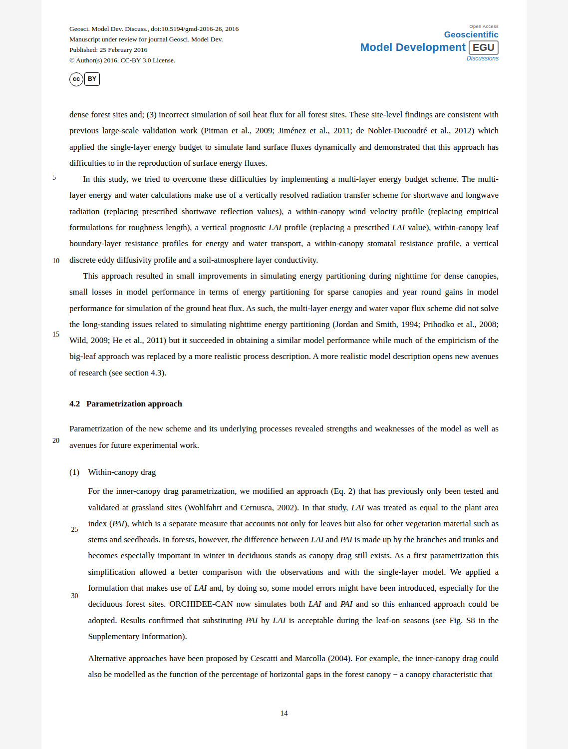Geosci. Model Dev. Discuss., doi:10.5194/gmd-2016-26, 2016
Manuscript under review for journal Geosci. Model Dev.
Published: 25 February 2016
© Author(s) 2016. CC-BY 3.0 License.
Open Access
Geoscientific
Model Development EGU
Discussions
cc BY
dense forest sites and; (3) incorrect simulation of soil heat flux for all forest sites. These site-level findings are consistent with previous large-scale validation work (Pitman et al., 2009; Jiménez et al., 2011; de Noblet-Ducoudré et al., 2012) which applied the single-layer energy budget to simulate land surface fluxes dynamically and demonstrated that this approach has difficulties to in the reproduction of surface energy fluxes.
5
In this study, we tried to overcome these difficulties by implementing a multi-layer energy budget scheme. The multi-layer energy and water calculations make use of a vertically resolved radiation transfer scheme for shortwave and longwave radiation (replacing prescribed shortwave reflection values), a within-canopy wind velocity profile (replacing empirical formulations for roughness length), a vertical prognostic LAI profile (replacing a prescribed LAI value), within-canopy leaf boundary-layer resistance profiles for energy and water transport, a within-canopy stomatal resistance profile, a vertical discrete eddy diffusivity profile and a soil-atmosphere layer conductivity.
10
This approach resulted in small improvements in simulating energy partitioning during nighttime for dense canopies, small losses in model performance in terms of energy partitioning for sparse canopies and year round gains in model performance for simulation of the ground heat flux. As such, the multi-layer energy and water vapor flux scheme did not solve the long-standing issues related to simulating nighttime energy partitioning (Jordan and Smith, 1994; Prihodko et al., 2008; Wild, 2009; He et al., 2011) but it succeeded in obtaining a similar model performance while much of the empiricism of the big-leaf approach was replaced by a more realistic process description. A more realistic model description opens new avenues of research (see section 4.3).
15
4.2 Parametrization approach
Parametrization of the new scheme and its underlying processes revealed strengths and weaknesses of the model as well as avenues for future experimental work.
20
(1) Within-canopy drag
For the inner-canopy drag parametrization, we modified an approach (Eq. 2) that has previously only been tested and validated at grassland sites (Wohlfahrt and Cernusca, 2002). In that study, LAI was treated as equal to the plant area index (PAI), which is a separate measure that accounts not only for leaves but also for other vegetation material such as stems and seedheads. In forests, however, the difference between LAI and PAI is made up by the branches and trunks and becomes especially important in winter in deciduous stands as canopy drag still exists. As a first parametrization this simplification allowed a better comparison with the observations and with the single-layer model. We applied a formulation that makes use of LAI and, by doing so, some model errors might have been introduced, especially for the deciduous forest sites. ORCHIDEE-CAN now simulates both LAI and PAI and so this enhanced approach could be adopted. Results confirmed that substituting PAI by LAI is acceptable during the leaf-on seasons (see Fig. S8 in the Supplementary Information).
25 30
Alternative approaches have been proposed by Cescatti and Marcolla (2004). For example, the inner-canopy drag could also be modelled as the function of the percentage of horizontal gaps in the forest canopy − a canopy characteristic that
14